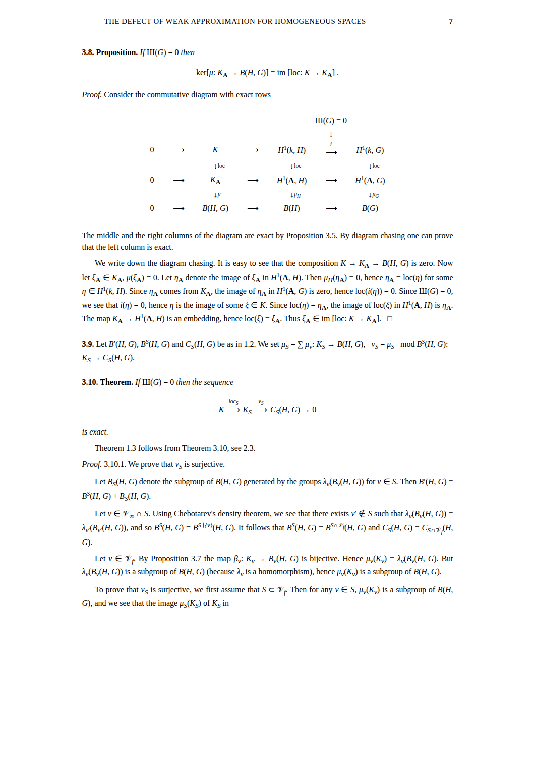THE DEFECT OF WEAK APPROXIMATION FOR HOMOGENEOUS SPACES 7
3.8. Proposition. If Ш(G) = 0 then
ker[μ: KA → B(H, G)] = im [loc: K → KA] .
Proof. Consider the commutative diagram with exact rows
| | | | | | Ш( G ) = 0 |
| | | | | | ↓ |
| 0 | ⟶ | K | ⟶ | H 1 ( k , H ) | i ⟶ | H 1 ( k , G ) |
| | | ↓ loc | | ↓ loc | | ↓ loc |
| 0 | ⟶ | K A | ⟶ | H 1 ( A , H ) | ⟶ | H 1 ( A , G ) |
| | | ↓ μ | | ↓ μ H | | ↓ μ G |
| 0 | ⟶ | B ( H , G ) | ⟶ | B ( H ) | ⟶ | B ( G ) |
The middle and the right columns of the diagram are exact by Proposition 3.5. By diagram chasing one can prove that the left column is exact.
We write down the diagram chasing. It is easy to see that the composition K → KA → B(H, G) is zero. Now let ξA ∈ KA, μ(ξA) = 0. Let ηA denote the image of ξA in H1(A, H). Then μH(ηA) = 0, hence ηA = loc(η) for some η ∈ H1(k, H). Since ηA comes from KA, the image of ηA in H1(A, G) is zero, hence loc(i(η)) = 0. Since Ш(G) = 0, we see that i(η) = 0, hence η is the image of some ξ ∈ K. Since loc(η) = ηA, the image of loc(ξ) in H1(A, H) is ηA. The map KA → H1(A, H) is an embedding, hence loc(ξ) = ξA. Thus ξA ∈ im [loc: K → KA]. □
3.9. Let B′(H, G), BS(H, G) and CS(H, G) be as in 1.2. We set μS = ∑ μv: KS → B(H, G), νS = μS mod BS(H, G): KS → CS(H, G).
3.10. Theorem. If Ш(G) = 0 then the sequence
K locS
⟶ KS νS
⟶ CS(H, G) → 0
is exact.
Theorem 1.3 follows from Theorem 3.10, see 2.3.
Proof. 3.10.1. We prove that νS is surjective.
Let BS(H, G) denote the subgroup of B(H, G) generated by the groups λv(Bv(H, G)) for v ∈ S. Then B′(H, G) = BS(H, G) + BS(H, G).
Let v ∈ 𝒱∞ ∩ S. Using Chebotarev's density theorem, we see that there exists v′ ∉ S such that λv(Bv(H, G)) = λv′(Bv′(H, G)), and so BS(H, G) = BS∖{v}(H, G). It follows that BS(H, G) = BS∩𝒱f(H, G) and CS(H, G) = CS∩𝒱f(H, G).
Let v ∈ 𝒱f. By Proposition 3.7 the map βv: Kv → Bv(H, G) is bijective. Hence μv(Kv) = λv(Bv(H, G). But λv(Bv(H, G)) is a subgroup of B(H, G) (because λv is a homomorphism), hence μv(Kv) is a subgroup of B(H, G).
To prove that νS is surjective, we first assume that S ⊂ 𝒱f. Then for any v ∈ S, μv(Kv) is a subgroup of B(H, G), and we see that the image μS(KS) of KS in